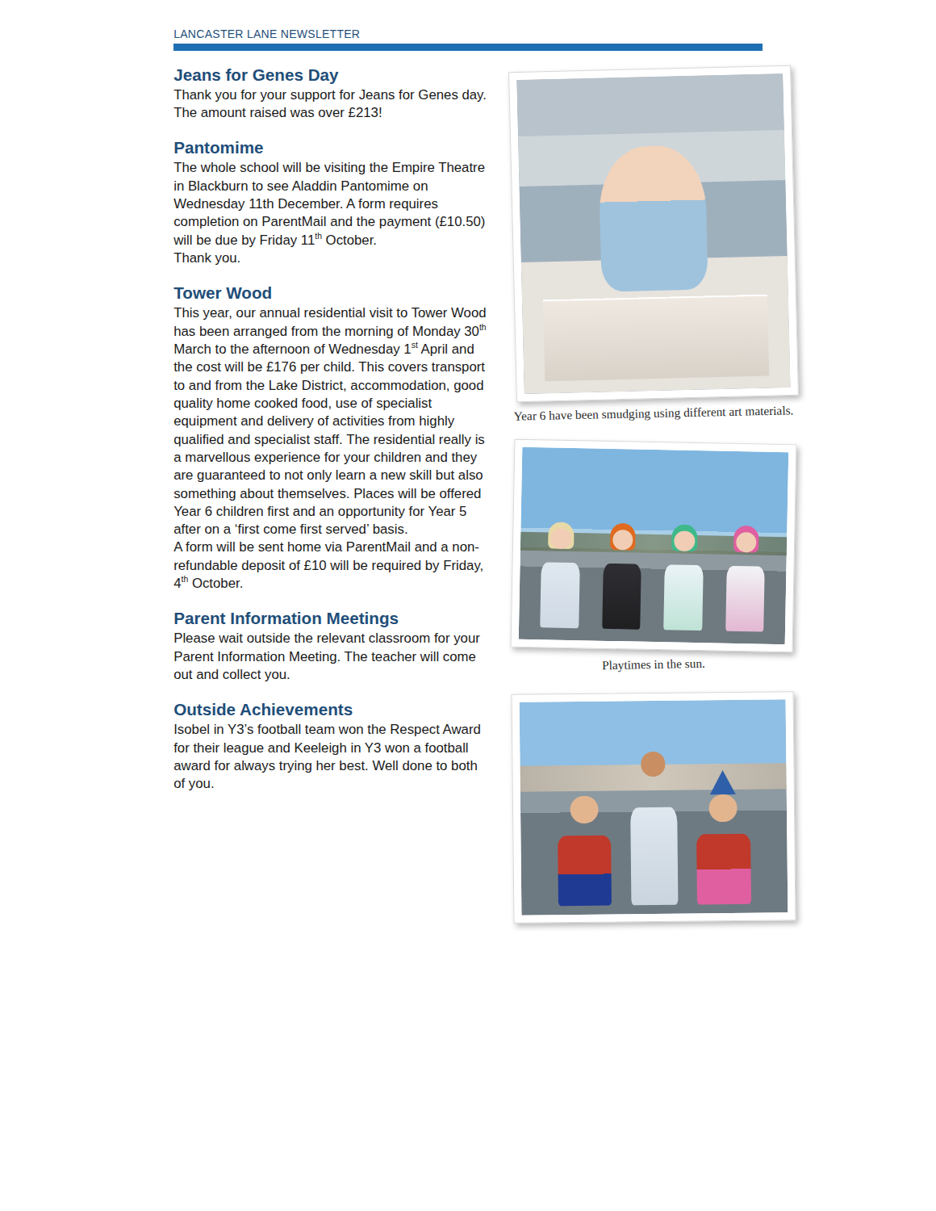Lancaster Lane Newsletter
Jeans for Genes Day
Thank you for your support for Jeans for Genes day. The amount raised was over £213!
Pantomime
The whole school will be visiting the Empire Theatre in Blackburn to see Aladdin Pantomime on Wednesday 11th December. A form requires completion on ParentMail and the payment (£10.50) will be due by Friday 11th October.
Thank you.
Tower Wood
This year, our annual residential visit to Tower Wood has been arranged from the morning of Monday 30th March to the afternoon of Wednesday 1st April and the cost will be £176 per child. This covers transport to and from the Lake District, accommodation, good quality home cooked food, use of specialist equipment and delivery of activities from highly qualified and specialist staff. The residential really is a marvellous experience for your children and they are guaranteed to not only learn a new skill but also something about themselves. Places will be offered Year 6 children first and an opportunity for Year 5 after on a ‘first come first served’ basis.
A form will be sent home via ParentMail and a non-refundable deposit of £10 will be required by Friday, 4th October.
Parent Information Meetings
Please wait outside the relevant classroom for your Parent Information Meeting. The teacher will come out and collect you.
Outside Achievements
Isobel in Y3’s football team won the Respect Award for their league and Keeleigh in Y3 won a football award for always trying her best. Well done to both of you.
Year 6 have been smudging using different art materials.
Playtimes in the sun.